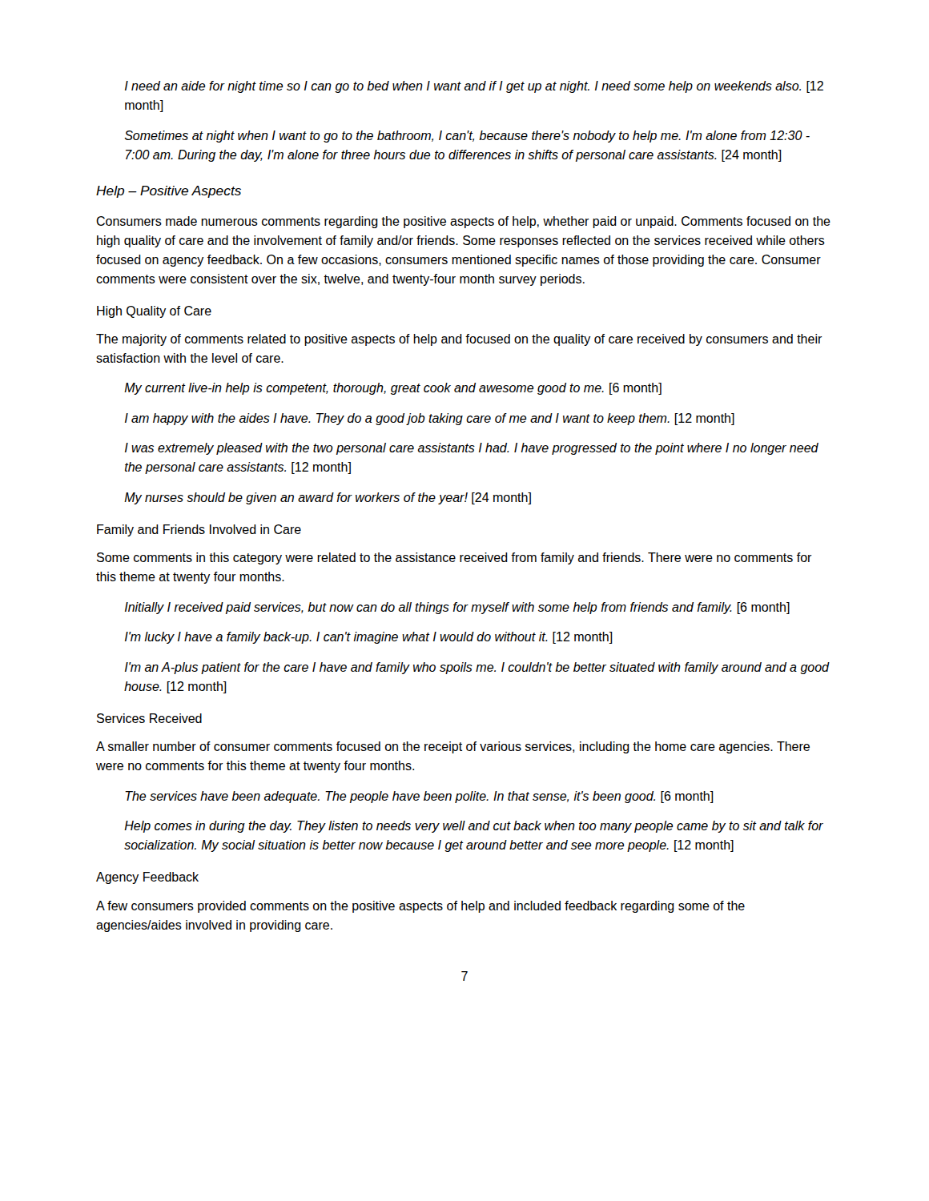I need an aide for night time so I can go to bed when I want and if I get up at night. I need some help on weekends also. [12 month]
Sometimes at night when I want to go to the bathroom, I can't, because there's nobody to help me. I'm alone from 12:30 - 7:00 am. During the day, I'm alone for three hours due to differences in shifts of personal care assistants. [24 month]
Help – Positive Aspects
Consumers made numerous comments regarding the positive aspects of help, whether paid or unpaid. Comments focused on the high quality of care and the involvement of family and/or friends. Some responses reflected on the services received while others focused on agency feedback. On a few occasions, consumers mentioned specific names of those providing the care. Consumer comments were consistent over the six, twelve, and twenty-four month survey periods.
High Quality of Care
The majority of comments related to positive aspects of help and focused on the quality of care received by consumers and their satisfaction with the level of care.
My current live-in help is competent, thorough, great cook and awesome good to me. [6 month]
I am happy with the aides I have. They do a good job taking care of me and I want to keep them. [12 month]
I was extremely pleased with the two personal care assistants I had. I have progressed to the point where I no longer need the personal care assistants. [12 month]
My nurses should be given an award for workers of the year! [24 month]
Family and Friends Involved in Care
Some comments in this category were related to the assistance received from family and friends. There were no comments for this theme at twenty four months.
Initially I received paid services, but now can do all things for myself with some help from friends and family. [6 month]
I'm lucky I have a family back-up. I can't imagine what I would do without it. [12 month]
I'm an A-plus patient for the care I have and family who spoils me. I couldn't be better situated with family around and a good house. [12 month]
Services Received
A smaller number of consumer comments focused on the receipt of various services, including the home care agencies. There were no comments for this theme at twenty four months.
The services have been adequate. The people have been polite. In that sense, it's been good. [6 month]
Help comes in during the day. They listen to needs very well and cut back when too many people came by to sit and talk for socialization. My social situation is better now because I get around better and see more people. [12 month]
Agency Feedback
A few consumers provided comments on the positive aspects of help and included feedback regarding some of the agencies/aides involved in providing care.
7